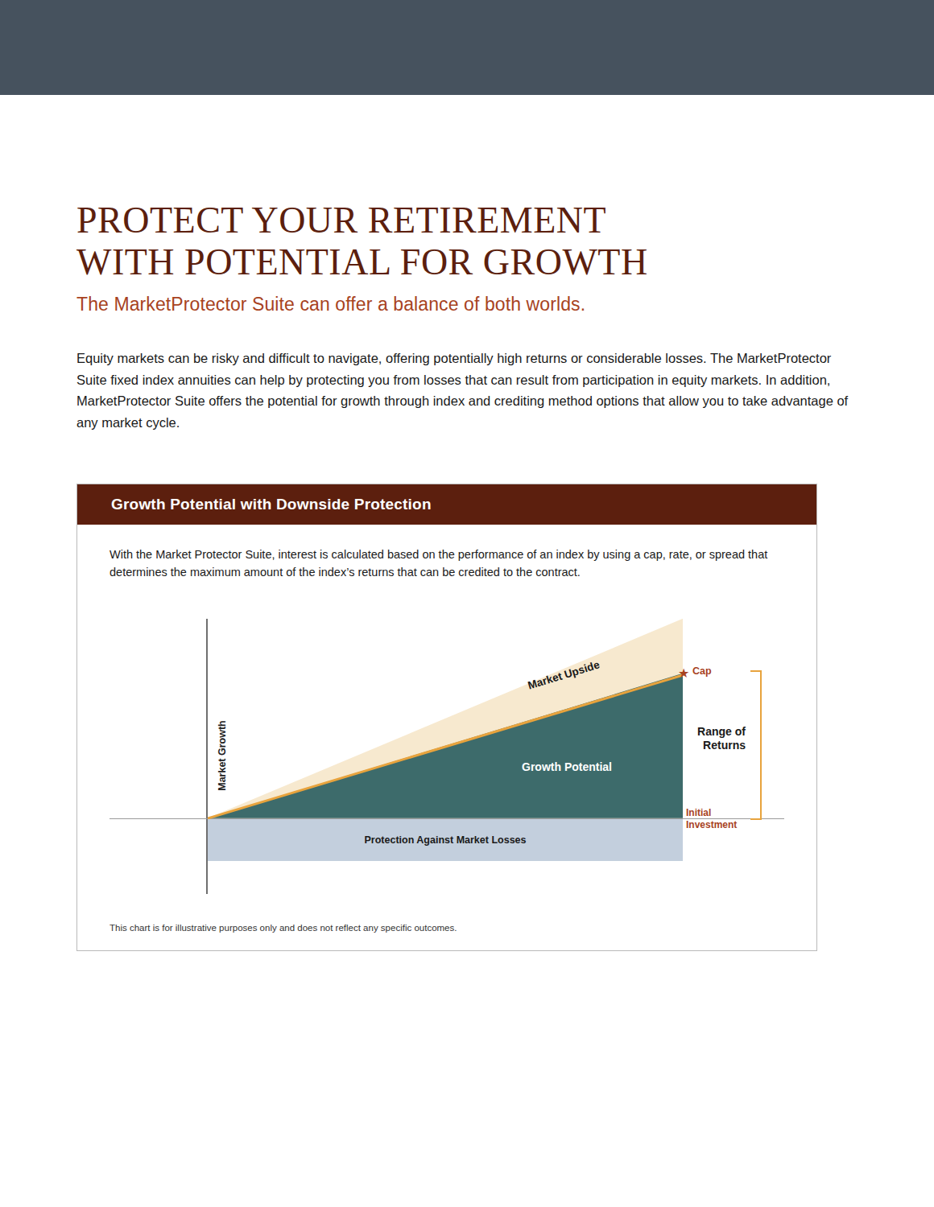Protect Your Retirement
with Potential for Growth
The MarketProtector Suite can offer a balance of both worlds.
Equity markets can be risky and difficult to navigate, offering potentially high returns or considerable losses. The MarketProtector Suite fixed index annuities can help by protecting you from losses that can result from participation in equity markets. In addition, MarketProtector Suite offers the potential for growth through index and crediting method options that allow you to take advantage of any market cycle.
Growth Potential with Downside Protection
With the Market Protector Suite, interest is calculated based on the performance of an index by using a cap, rate, or spread that determines the maximum amount of the index’s returns that can be credited to the contract.
Market Growth
Protection Against Market Losses
Market Upside
Growth Potential
★
Cap
Range of
Returns
Initial
Investment
This chart is for illustrative purposes only and does not reflect any specific outcomes.